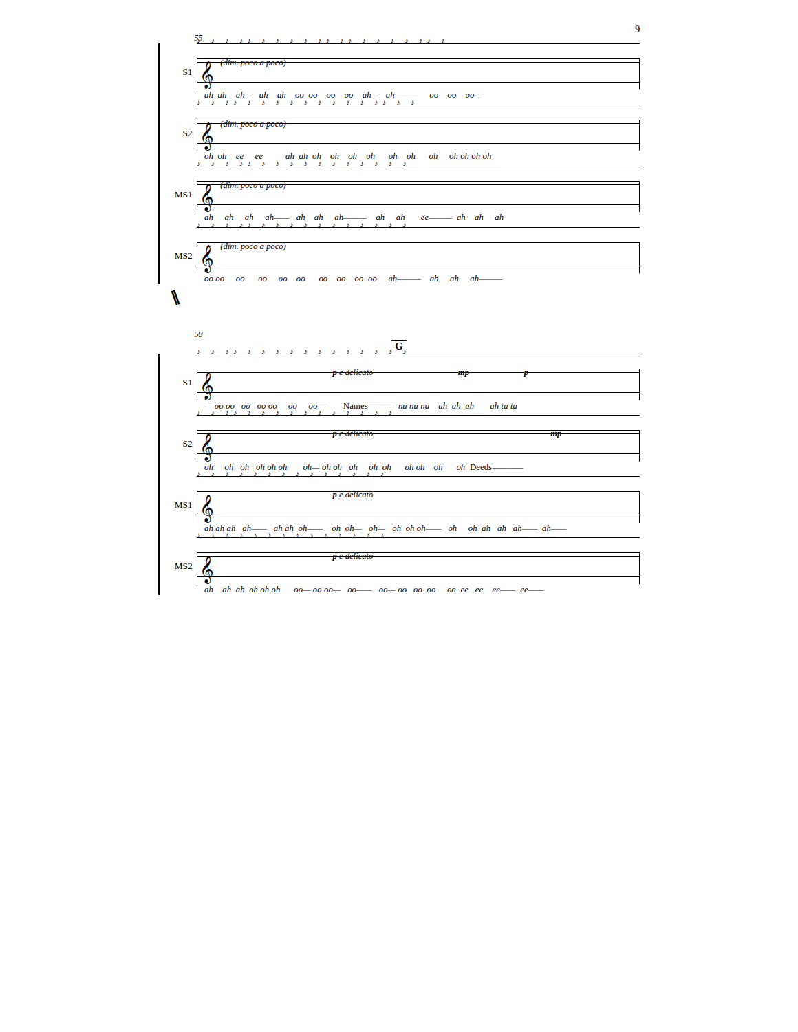9
55
S1
♪ ♪ ♪ ♪♪ ♪ ♪ ♪ ♪ ♪♪ ♪♪ ♪ ♪ ♪ ♪ ♪♪ ♪
𝄞 (dim. poco a poco)
ah ah ah— ah ah oo oo oo oo ah— ah——— oo oo oo—
S2
♪ ♪ ♪♪ ♪ ♪ ♪ ♪ ♪ ♪ ♪ ♪ ♪ ♪♪ ♪ ♪
𝄞 (dim. poco a poco)
oh oh ee ee ah ah oh oh oh oh oh oh oh oh oh oh oh
MS1
♪ ♪ ♪ ♪♪ ♪ ♪ ♪ ♪ ♪ ♪ ♪ ♪ ♪ ♪ ♪
𝄞 (dim. poco a poco)
ah ah ah ah—— ah ah ah——— ah ah ee——— ah ah ah
MS2
♪ ♪ ♪ ♪♪ ♪ ♪ ♪ ♪ ♪ ♪ ♪ ♪ ♪ ♪ ♪
𝄞 (dim. poco a poco)
oo oo oo oo oo oo oo oo oo oo ah——— ah ah ah———
∥
58
G
S1
♪ ♪ ♪♪ ♪ ♪ ♪ ♪ ♪ ♪ ♪ ♪ ♪ ♪ ♪ ♪
𝄞 p e delicato mp p
— oo oo oo oo oo oo oo— Names——— na na na ah ah ah ah ta ta
S2
♪ ♪ ♪♪ ♪ ♪ ♪ ♪ ♪ ♪ ♪ ♪ ♪ ♪ ♪
𝄞 p e delicato mp
oh oh oh oh oh oh oh— oh oh oh oh oh oh oh oh oh Deeds————
MS1
♪ ♪ ♪ ♪ ♪ ♪ ♪ ♪ ♪ ♪ ♪ ♪ ♪ ♪
𝄞 p e delicato
ah ah ah ah—— ah ah oh—— oh oh— oh— oh oh oh—— oh oh ah ah ah—— ah——
MS2
♪ ♪ ♪ ♪ ♪ ♪ ♪ ♪ ♪ ♪ ♪ ♪ ♪ ♪
𝄞 p e delicato
ah ah ah oh oh oh oo— oo oo— oo—— oo— oo oo oo oo ee ee ee—— ee——